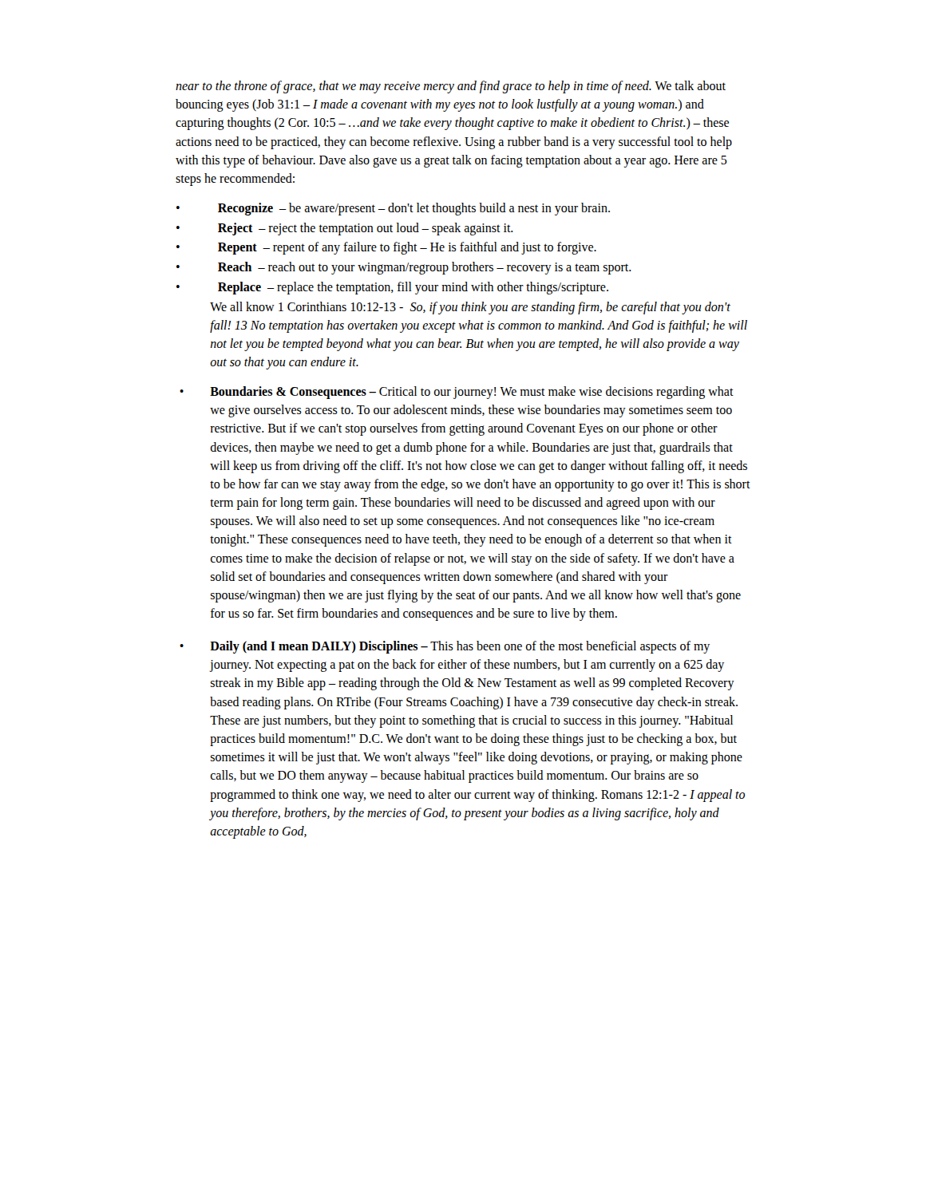near to the throne of grace, that we may receive mercy and find grace to help in time of need. We talk about bouncing eyes (Job 31:1 – I made a covenant with my eyes not to look lustfully at a young woman.) and capturing thoughts (2 Cor. 10:5 – …and we take every thought captive to make it obedient to Christ.) – these actions need to be practiced, they can become reflexive. Using a rubber band is a very successful tool to help with this type of behaviour. Dave also gave us a great talk on facing temptation about a year ago. Here are 5 steps he recommended:
•Recognize – be aware/present – don't let thoughts build a nest in your brain.
•Reject – reject the temptation out loud – speak against it.
•Repent – repent of any failure to fight – He is faithful and just to forgive.
•Reach – reach out to your wingman/regroup brothers – recovery is a team sport.
•Replace – replace the temptation, fill your mind with other things/scripture.
We all know 1 Corinthians 10:12-13 - So, if you think you are standing firm, be careful that you don't fall! 13 No temptation has overtaken you except what is common to mankind. And God is faithful; he will not let you be tempted beyond what you can bear. But when you are tempted, he will also provide a way out so that you can endure it.
Boundaries & Consequences – Critical to our journey! We must make wise decisions regarding what we give ourselves access to. To our adolescent minds, these wise boundaries may sometimes seem too restrictive. But if we can't stop ourselves from getting around Covenant Eyes on our phone or other devices, then maybe we need to get a dumb phone for a while. Boundaries are just that, guardrails that will keep us from driving off the cliff. It's not how close we can get to danger without falling off, it needs to be how far can we stay away from the edge, so we don't have an opportunity to go over it! This is short term pain for long term gain. These boundaries will need to be discussed and agreed upon with our spouses. We will also need to set up some consequences. And not consequences like "no ice-cream tonight." These consequences need to have teeth, they need to be enough of a deterrent so that when it comes time to make the decision of relapse or not, we will stay on the side of safety. If we don't have a solid set of boundaries and consequences written down somewhere (and shared with your spouse/wingman) then we are just flying by the seat of our pants. And we all know how well that's gone for us so far. Set firm boundaries and consequences and be sure to live by them.
Daily (and I mean DAILY) Disciplines – This has been one of the most beneficial aspects of my journey. Not expecting a pat on the back for either of these numbers, but I am currently on a 625 day streak in my Bible app – reading through the Old & New Testament as well as 99 completed Recovery based reading plans. On RTribe (Four Streams Coaching) I have a 739 consecutive day check-in streak. These are just numbers, but they point to something that is crucial to success in this journey. "Habitual practices build momentum!" D.C. We don't want to be doing these things just to be checking a box, but sometimes it will be just that. We won't always "feel" like doing devotions, or praying, or making phone calls, but we DO them anyway – because habitual practices build momentum. Our brains are so programmed to think one way, we need to alter our current way of thinking. Romans 12:1-2 - I appeal to you therefore, brothers, by the mercies of God, to present your bodies as a living sacrifice, holy and acceptable to God,